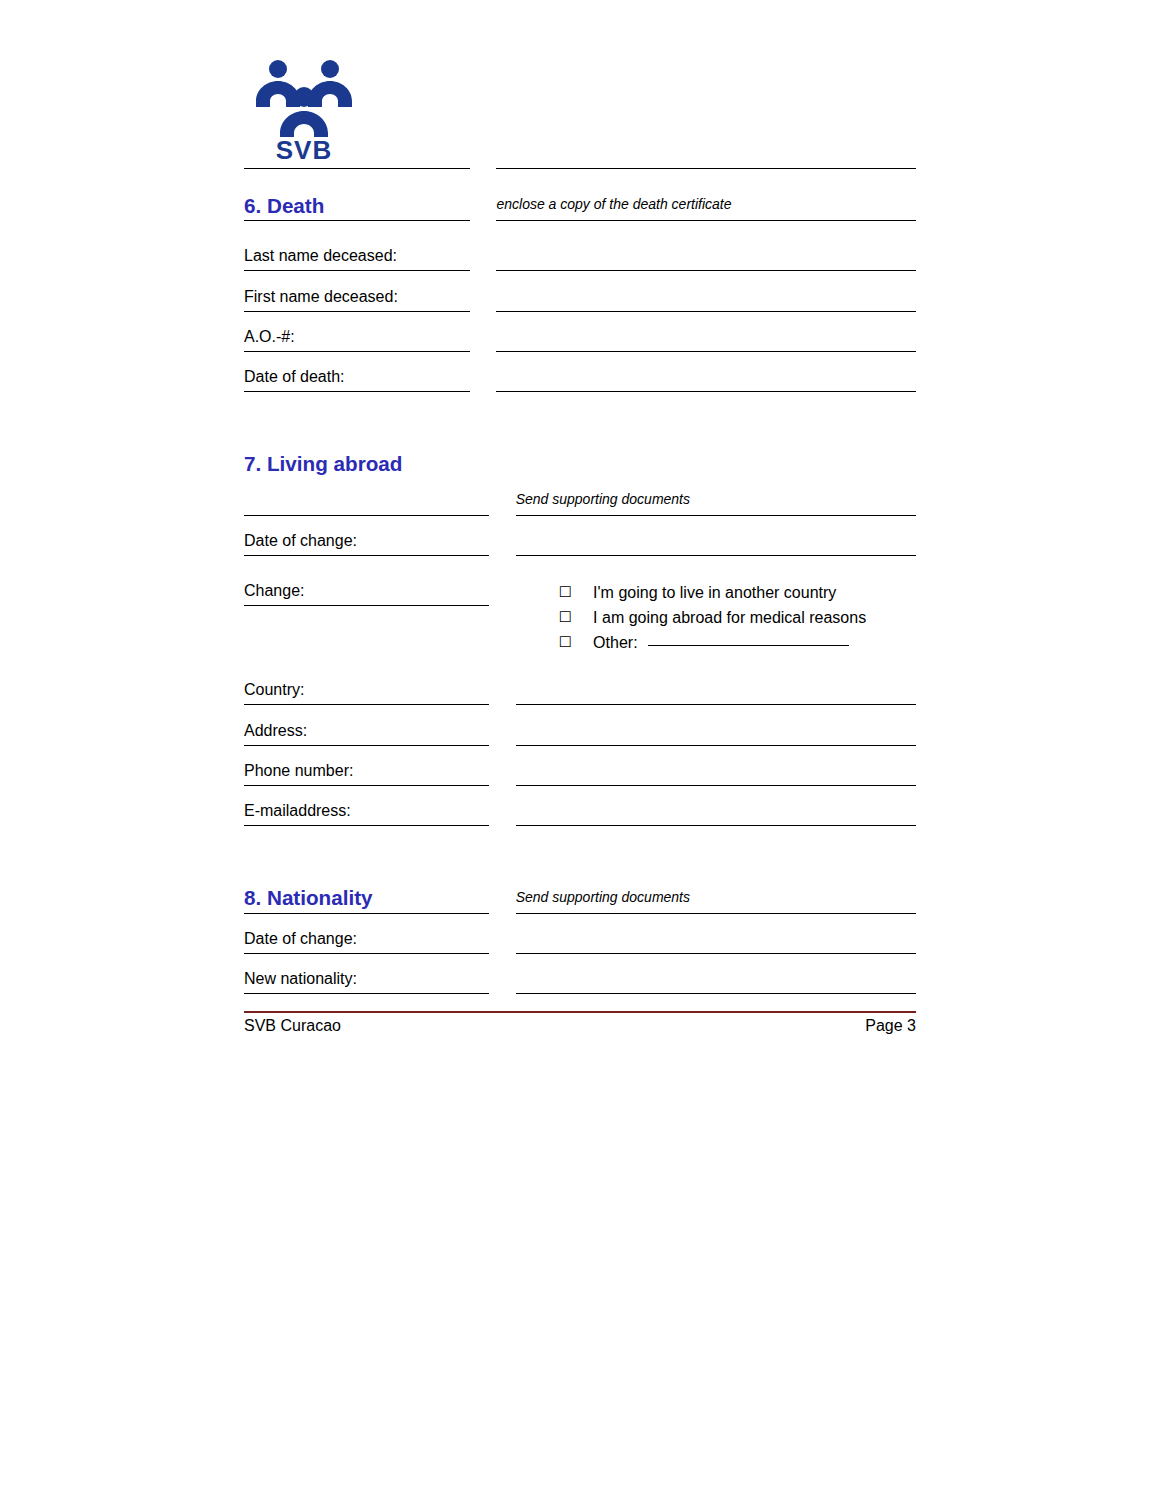SVB
6. Death
enclose a copy of the death certificate
Last name deceased:
First name deceased:
A.O.-#:
Date of death:
7. Living abroad
Send supporting documents
Date of change:
Change:
☐I'm going to live in another country
☐I am going abroad for medical reasons
☐Other:
Country:
Address:
Phone number:
E-mailaddress:
8. Nationality
Send supporting documents
Date of change:
New nationality:
SVB Curacao Page 3